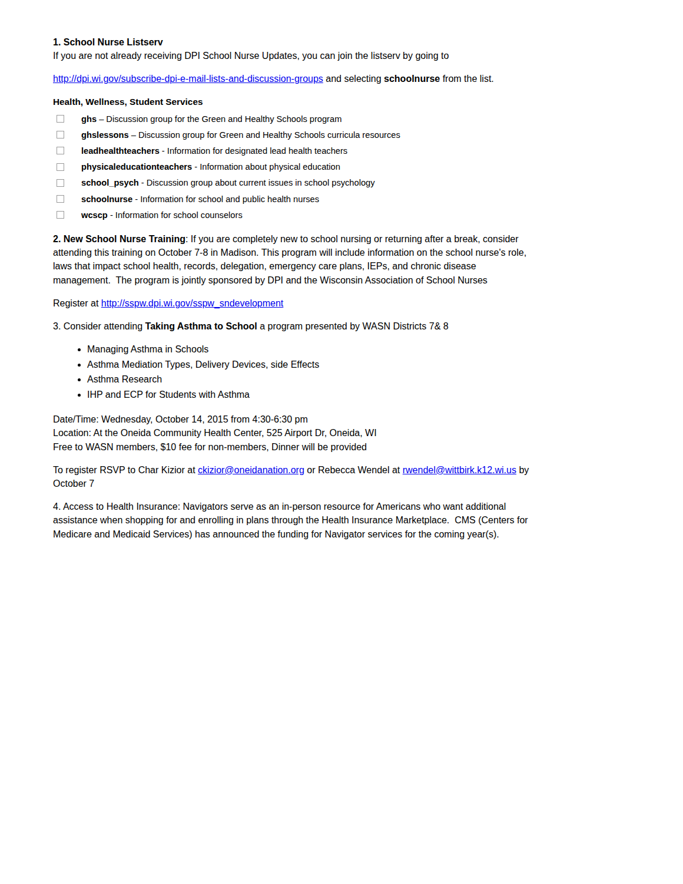1. School Nurse Listserv
If you are not already receiving DPI School Nurse Updates, you can join the listserv by going to
http://dpi.wi.gov/subscribe-dpi-e-mail-lists-and-discussion-groups and selecting schoolnurse from the list.
Health, Wellness, Student Services
ghs – Discussion group for the Green and Healthy Schools program
ghslessons – Discussion group for Green and Healthy Schools curricula resources
leadhealthteachers - Information for designated lead health teachers
physicaleducationteachers - Information about physical education
school_psych - Discussion group about current issues in school psychology
schoolnurse - Information for school and public health nurses
wcscp - Information for school counselors
2. New School Nurse Training: If you are completely new to school nursing or returning after a break, consider attending this training on October 7-8 in Madison. This program will include information on the school nurse's role, laws that impact school health, records, delegation, emergency care plans, IEPs, and chronic disease management. The program is jointly sponsored by DPI and the Wisconsin Association of School Nurses
Register at http://sspw.dpi.wi.gov/sspw_sndevelopment
3. Consider attending Taking Asthma to School a program presented by WASN Districts 7& 8
Managing Asthma in Schools
Asthma Mediation Types, Delivery Devices, side Effects
Asthma Research
IHP and ECP for Students with Asthma
Date/Time: Wednesday, October 14, 2015 from 4:30-6:30 pm
Location: At the Oneida Community Health Center, 525 Airport Dr, Oneida, WI
Free to WASN members, $10 fee for non-members, Dinner will be provided
To register RSVP to Char Kizior at ckizior@oneidanation.org or Rebecca Wendel at rwendel@wittbirk.k12.wi.us by October 7
4. Access to Health Insurance: Navigators serve as an in-person resource for Americans who want additional assistance when shopping for and enrolling in plans through the Health Insurance Marketplace. CMS (Centers for Medicare and Medicaid Services) has announced the funding for Navigator services for the coming year(s).